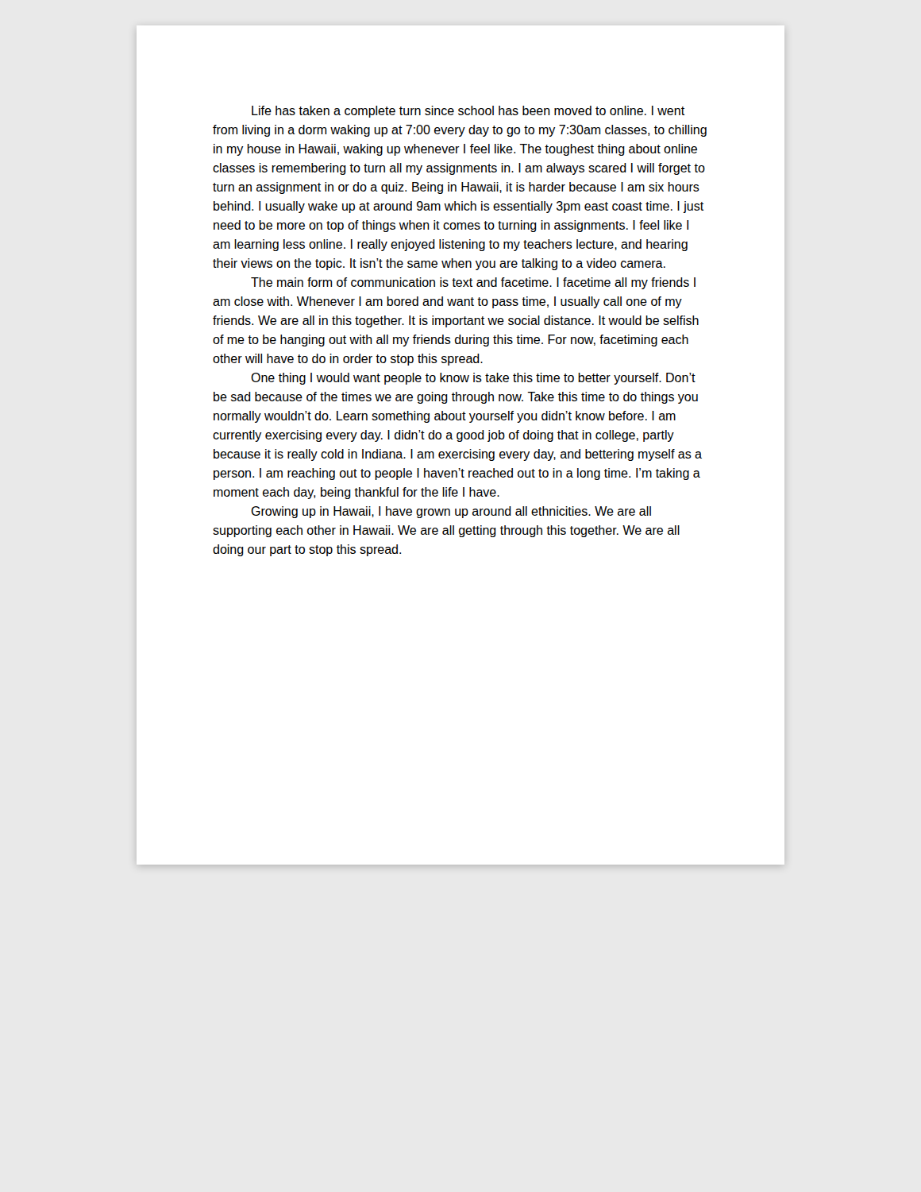Life has taken a complete turn since school has been moved to online. I went from living in a dorm waking up at 7:00 every day to go to my 7:30am classes, to chilling in my house in Hawaii, waking up whenever I feel like. The toughest thing about online classes is remembering to turn all my assignments in. I am always scared I will forget to turn an assignment in or do a quiz. Being in Hawaii, it is harder because I am six hours behind. I usually wake up at around 9am which is essentially 3pm east coast time. I just need to be more on top of things when it comes to turning in assignments. I feel like I am learning less online. I really enjoyed listening to my teachers lecture, and hearing their views on the topic. It isn’t the same when you are talking to a video camera.
The main form of communication is text and facetime. I facetime all my friends I am close with. Whenever I am bored and want to pass time, I usually call one of my friends. We are all in this together. It is important we social distance. It would be selfish of me to be hanging out with all my friends during this time. For now, facetiming each other will have to do in order to stop this spread.
One thing I would want people to know is take this time to better yourself. Don’t be sad because of the times we are going through now. Take this time to do things you normally wouldn’t do. Learn something about yourself you didn’t know before. I am currently exercising every day. I didn’t do a good job of doing that in college, partly because it is really cold in Indiana. I am exercising every day, and bettering myself as a person. I am reaching out to people I haven’t reached out to in a long time. I’m taking a moment each day, being thankful for the life I have.
Growing up in Hawaii, I have grown up around all ethnicities. We are all supporting each other in Hawaii. We are all getting through this together. We are all doing our part to stop this spread.